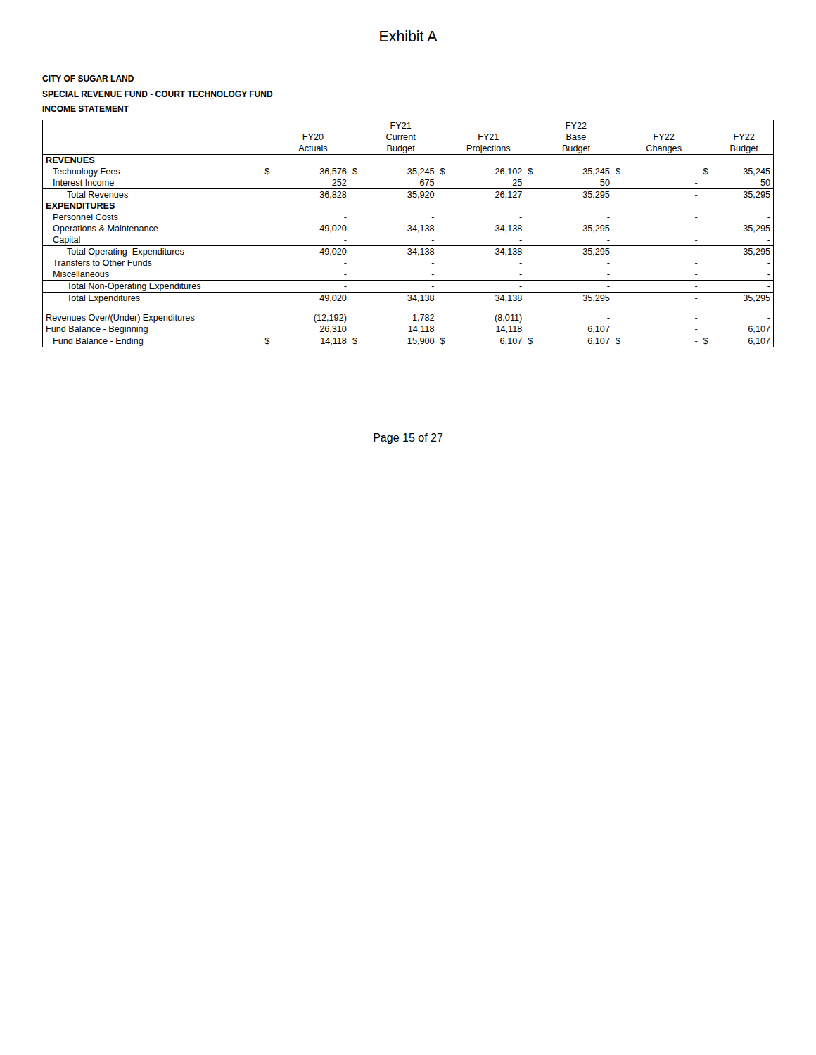Exhibit A
CITY OF SUGAR LAND
SPECIAL REVENUE FUND - COURT TECHNOLOGY FUND
INCOME STATEMENT
| | | | | FY21 | | | | FY22 | | | | |
| | | FY20 | | Current | | FY21 | | Base | | FY22 | | FY22 |
| | | Actuals | | Budget | | Projections | | Budget | | Changes | | Budget |
| REVENUES | | | | | | | | | | | | |
| Technology Fees | $ | 36,576 | $ | 35,245 | $ | 26,102 | $ | 35,245 | $ | - | $ | 35,245 |
| Interest Income | | 252 | | 675 | | 25 | | 50 | | - | | 50 |
| Total Revenues | | 36,828 | | 35,920 | | 26,127 | | 35,295 | | - | | 35,295 |
| EXPENDITURES | | | | | | | | | | | | |
| Personnel Costs | | - | | - | | - | | - | | - | | - |
| Operations & Maintenance | | 49,020 | | 34,138 | | 34,138 | | 35,295 | | - | | 35,295 |
| Capital | | - | | - | | - | | - | | - | | - |
| Total Operating Expenditures | | 49,020 | | 34,138 | | 34,138 | | 35,295 | | - | | 35,295 |
| Transfers to Other Funds | | - | | - | | - | | - | | - | | - |
| Miscellaneous | | - | | - | | - | | - | | - | | - |
| Total Non-Operating Expenditures | | - | | - | | - | | - | | - | | - |
| Total Expenditures | | 49,020 | | 34,138 | | 34,138 | | 35,295 | | - | | 35,295 |
| Revenues Over/(Under) Expenditures | | (12,192) | | 1,782 | | (8,011) | | - | | - | | - |
| Fund Balance - Beginning | | 26,310 | | 14,118 | | 14,118 | | 6,107 | | - | | 6,107 |
| Fund Balance - Ending | $ | 14,118 | $ | 15,900 | $ | 6,107 | $ | 6,107 | $ | - | $ | 6,107 |
Page 15 of 27